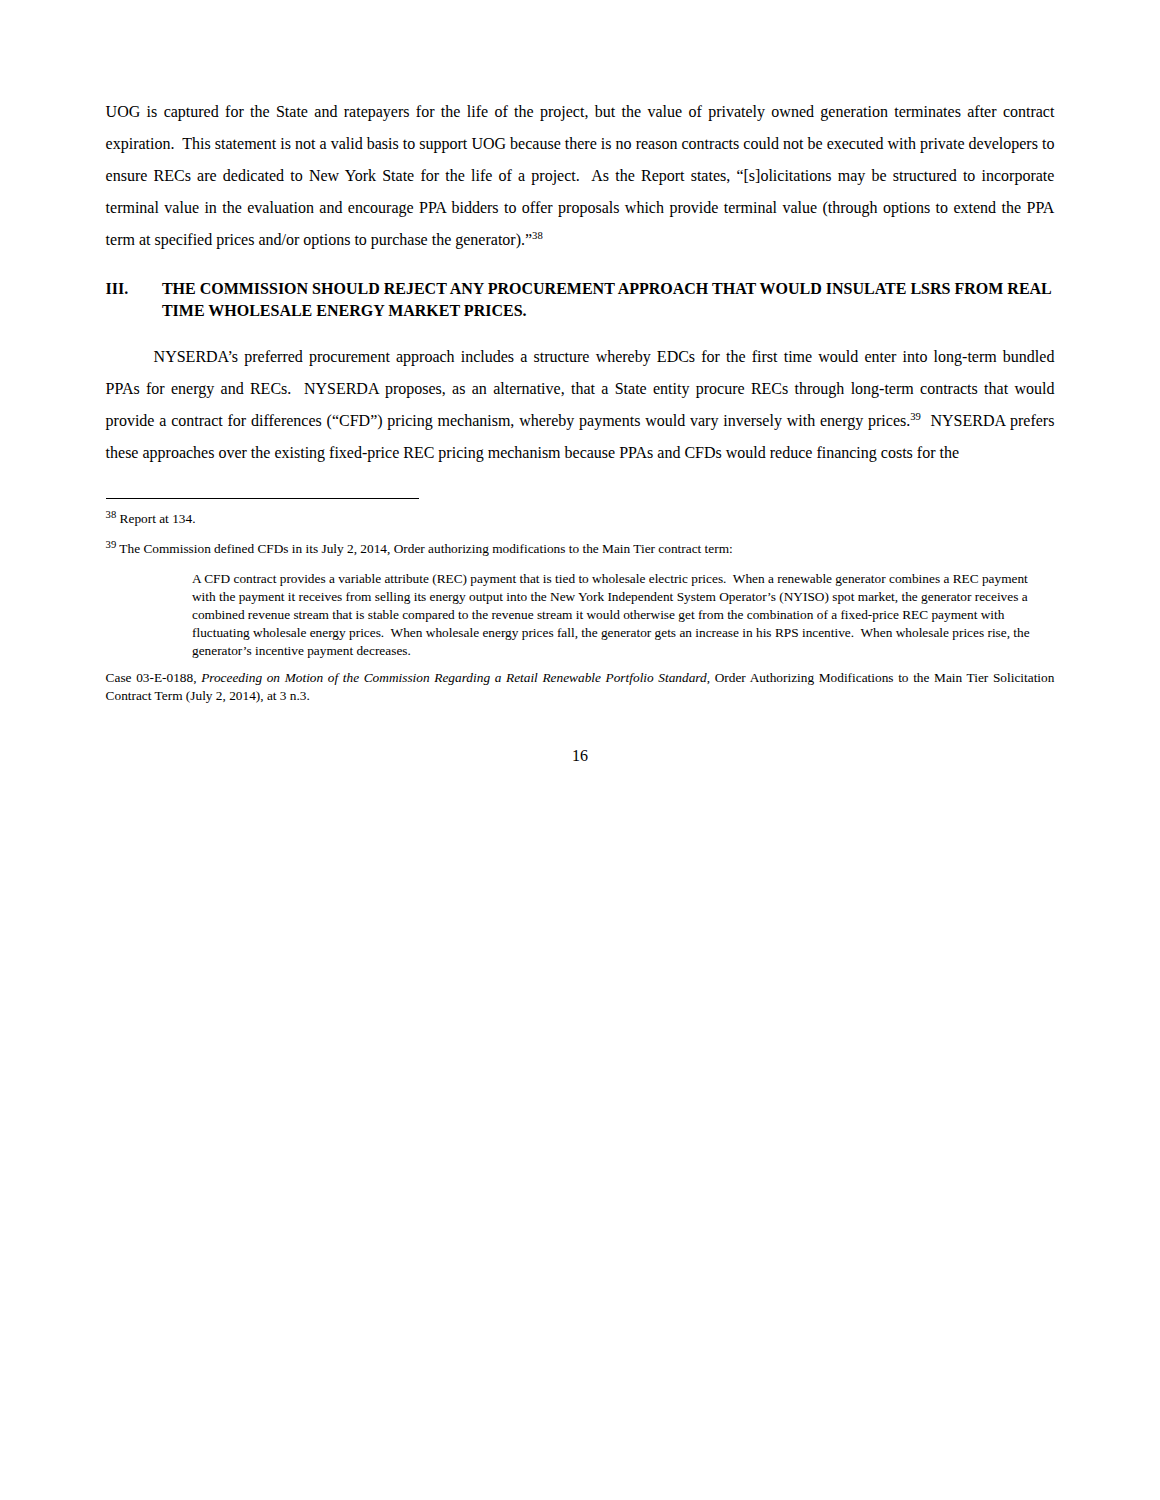UOG is captured for the State and ratepayers for the life of the project, but the value of privately owned generation terminates after contract expiration. This statement is not a valid basis to support UOG because there is no reason contracts could not be executed with private developers to ensure RECs are dedicated to New York State for the life of a project. As the Report states, “[s]olicitations may be structured to incorporate terminal value in the evaluation and encourage PPA bidders to offer proposals which provide terminal value (through options to extend the PPA term at specified prices and/or options to purchase the generator).”38
III. THE COMMISSION SHOULD REJECT ANY PROCUREMENT APPROACH THAT WOULD INSULATE LSRS FROM REAL TIME WHOLESALE ENERGY MARKET PRICES.
NYSERDA’s preferred procurement approach includes a structure whereby EDCs for the first time would enter into long-term bundled PPAs for energy and RECs. NYSERDA proposes, as an alternative, that a State entity procure RECs through long-term contracts that would provide a contract for differences (“CFD”) pricing mechanism, whereby payments would vary inversely with energy prices.39 NYSERDA prefers these approaches over the existing fixed-price REC pricing mechanism because PPAs and CFDs would reduce financing costs for the
38 Report at 134.
39 The Commission defined CFDs in its July 2, 2014, Order authorizing modifications to the Main Tier contract term:
A CFD contract provides a variable attribute (REC) payment that is tied to wholesale electric prices. When a renewable generator combines a REC payment with the payment it receives from selling its energy output into the New York Independent System Operator’s (NYISO) spot market, the generator receives a combined revenue stream that is stable compared to the revenue stream it would otherwise get from the combination of a fixed-price REC payment with fluctuating wholesale energy prices. When wholesale energy prices fall, the generator gets an increase in his RPS incentive. When wholesale prices rise, the generator’s incentive payment decreases.
Case 03-E-0188, Proceeding on Motion of the Commission Regarding a Retail Renewable Portfolio Standard, Order Authorizing Modifications to the Main Tier Solicitation Contract Term (July 2, 2014), at 3 n.3.
16